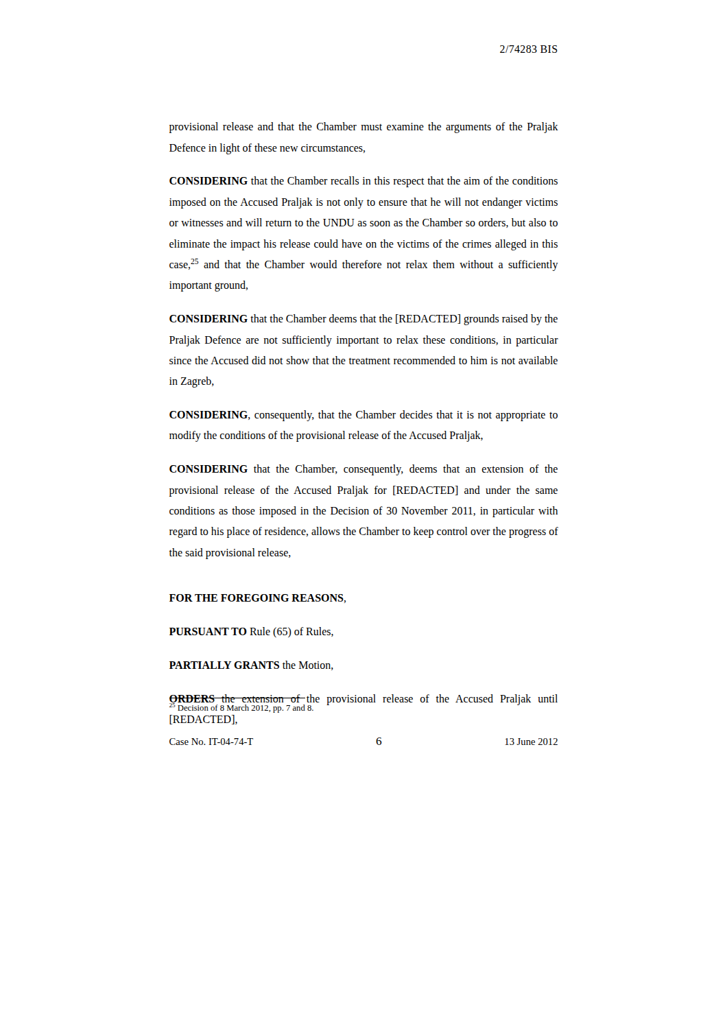2/74283 BIS
provisional release and that the Chamber must examine the arguments of the Praljak Defence in light of these new circumstances,
Considering that the Chamber recalls in this respect that the aim of the conditions imposed on the Accused Praljak is not only to ensure that he will not endanger victims or witnesses and will return to the UNDU as soon as the Chamber so orders, but also to eliminate the impact his release could have on the victims of the crimes alleged in this case,25 and that the Chamber would therefore not relax them without a sufficiently important ground,
Considering that the Chamber deems that the [REDACTED] grounds raised by the Praljak Defence are not sufficiently important to relax these conditions, in particular since the Accused did not show that the treatment recommended to him is not available in Zagreb,
Considering, consequently, that the Chamber decides that it is not appropriate to modify the conditions of the provisional release of the Accused Praljak,
Considering that the Chamber, consequently, deems that an extension of the provisional release of the Accused Praljak for [REDACTED] and under the same conditions as those imposed in the Decision of 30 November 2011, in particular with regard to his place of residence, allows the Chamber to keep control over the progress of the said provisional release,
For the foregoing reasons,
Pursuant to Rule (65) of Rules,
Partially grants the Motion,
Orders the extension of the provisional release of the Accused Praljak until [REDACTED],
25 Decision of 8 March 2012, pp. 7 and 8.
Case No. IT-04-74-T
6
13 June 2012